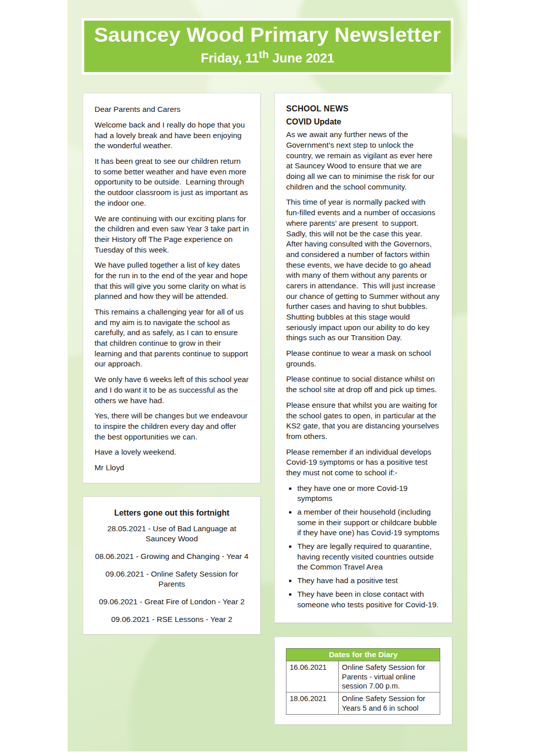Sauncey Wood Primary Newsletter
Friday, 11th June 2021
Dear Parents and Carers
Welcome back and I really do hope that you had a lovely break and have been enjoying the wonderful weather.
It has been great to see our children return to some better weather and have even more opportunity to be outside. Learning through the outdoor classroom is just as important as the indoor one.
We are continuing with our exciting plans for the children and even saw Year 3 take part in their History off The Page experience on Tuesday of this week.
We have pulled together a list of key dates for the run in to the end of the year and hope that this will give you some clarity on what is planned and how they will be attended.
This remains a challenging year for all of us and my aim is to navigate the school as carefully, and as safely, as I can to ensure that children continue to grow in their learning and that parents continue to support our approach.
We only have 6 weeks left of this school year and I do want it to be as successful as the others we have had.
Yes, there will be changes but we endeavour to inspire the children every day and offer the best opportunities we can.
Have a lovely weekend.
Mr Lloyd
Letters gone out this fortnight
28.05.2021 - Use of Bad Language at Sauncey Wood
08.06.2021 - Growing and Changing - Year 4
09.06.2021 - Online Safety Session for Parents
09.06.2021 - Great Fire of London - Year 2
09.06.2021 - RSE Lessons - Year 2
SCHOOL NEWS
COVID Update
As we await any further news of the Government’s next step to unlock the country, we remain as vigilant as ever here at Sauncey Wood to ensure that we are doing all we can to minimise the risk for our children and the school community.
This time of year is normally packed with fun-filled events and a number of occasions where parents’ are present to support. Sadly, this will not be the case this year. After having consulted with the Governors, and considered a number of factors within these events, we have decide to go ahead with many of them without any parents or carers in attendance. This will just increase our chance of getting to Summer without any further cases and having to shut bubbles. Shutting bubbles at this stage would seriously impact upon our ability to do key things such as our Transition Day.
Please continue to wear a mask on school grounds.
Please continue to social distance whilst on the school site at drop off and pick up times.
Please ensure that whilst you are waiting for the school gates to open, in particular at the KS2 gate, that you are distancing yourselves from others.
Please remember if an individual develops Covid-19 symptoms or has a positive test they must not come to school if:-
they have one or more Covid-19 symptoms
a member of their household (including some in their support or childcare bubble if they have one) has Covid-19 symptoms
They are legally required to quarantine, having recently visited countries outside the Common Travel Area
They have had a positive test
They have been in close contact with someone who tests positive for Covid-19.
Dates for the Diary
| 16.06.2021 | Online Safety Session for Parents - virtual online session 7.00 p.m. |
| 18.06.2021 | Online Safety Session for Years 5 and 6 in school |